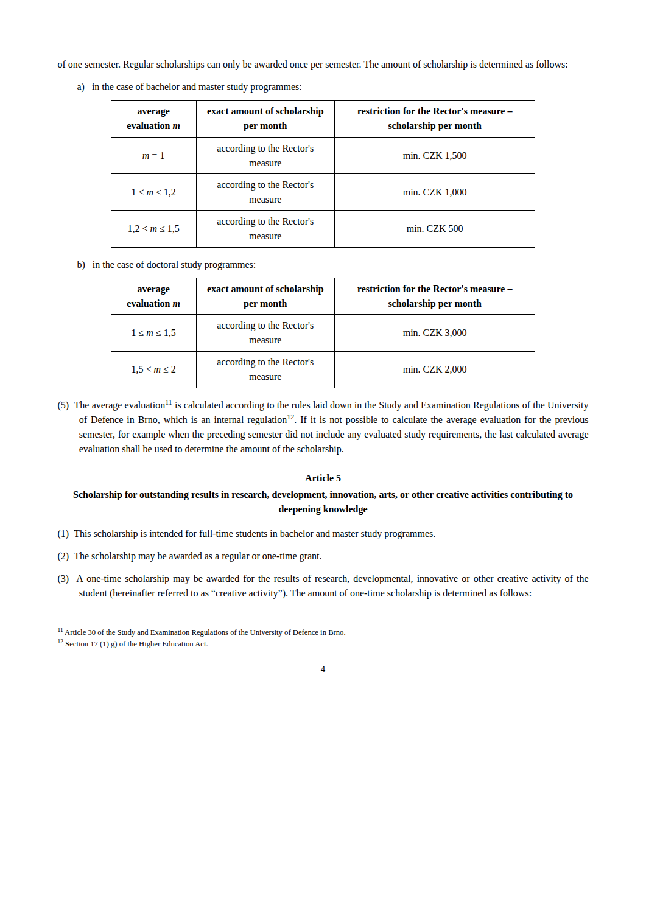of one semester. Regular scholarships can only be awarded once per semester. The amount of scholarship is determined as follows:
a) in the case of bachelor and master study programmes:
| average evaluation m | exact amount of scholarship per month | restriction for the Rector's measure – scholarship per month |
| --- | --- | --- |
| m = 1 | according to the Rector's measure | min. CZK 1,500 |
| 1 < m ≤ 1,2 | according to the Rector's measure | min. CZK 1,000 |
| 1,2 < m ≤ 1,5 | according to the Rector's measure | min. CZK 500 |
b) in the case of doctoral study programmes:
| average evaluation m | exact amount of scholarship per month | restriction for the Rector's measure – scholarship per month |
| --- | --- | --- |
| 1 ≤ m ≤ 1,5 | according to the Rector's measure | min. CZK 3,000 |
| 1,5 < m ≤ 2 | according to the Rector's measure | min. CZK 2,000 |
(5) The average evaluation11 is calculated according to the rules laid down in the Study and Examination Regulations of the University of Defence in Brno, which is an internal regulation12. If it is not possible to calculate the average evaluation for the previous semester, for example when the preceding semester did not include any evaluated study requirements, the last calculated average evaluation shall be used to determine the amount of the scholarship.
Article 5
Scholarship for outstanding results in research, development, innovation, arts, or other creative activities contributing to deepening knowledge
(1) This scholarship is intended for full-time students in bachelor and master study programmes.
(2) The scholarship may be awarded as a regular or one-time grant.
(3) A one-time scholarship may be awarded for the results of research, developmental, innovative or other creative activity of the student (hereinafter referred to as “creative activity”). The amount of one-time scholarship is determined as follows:
11 Article 30 of the Study and Examination Regulations of the University of Defence in Brno.
12 Section 17 (1) g) of the Higher Education Act.
4